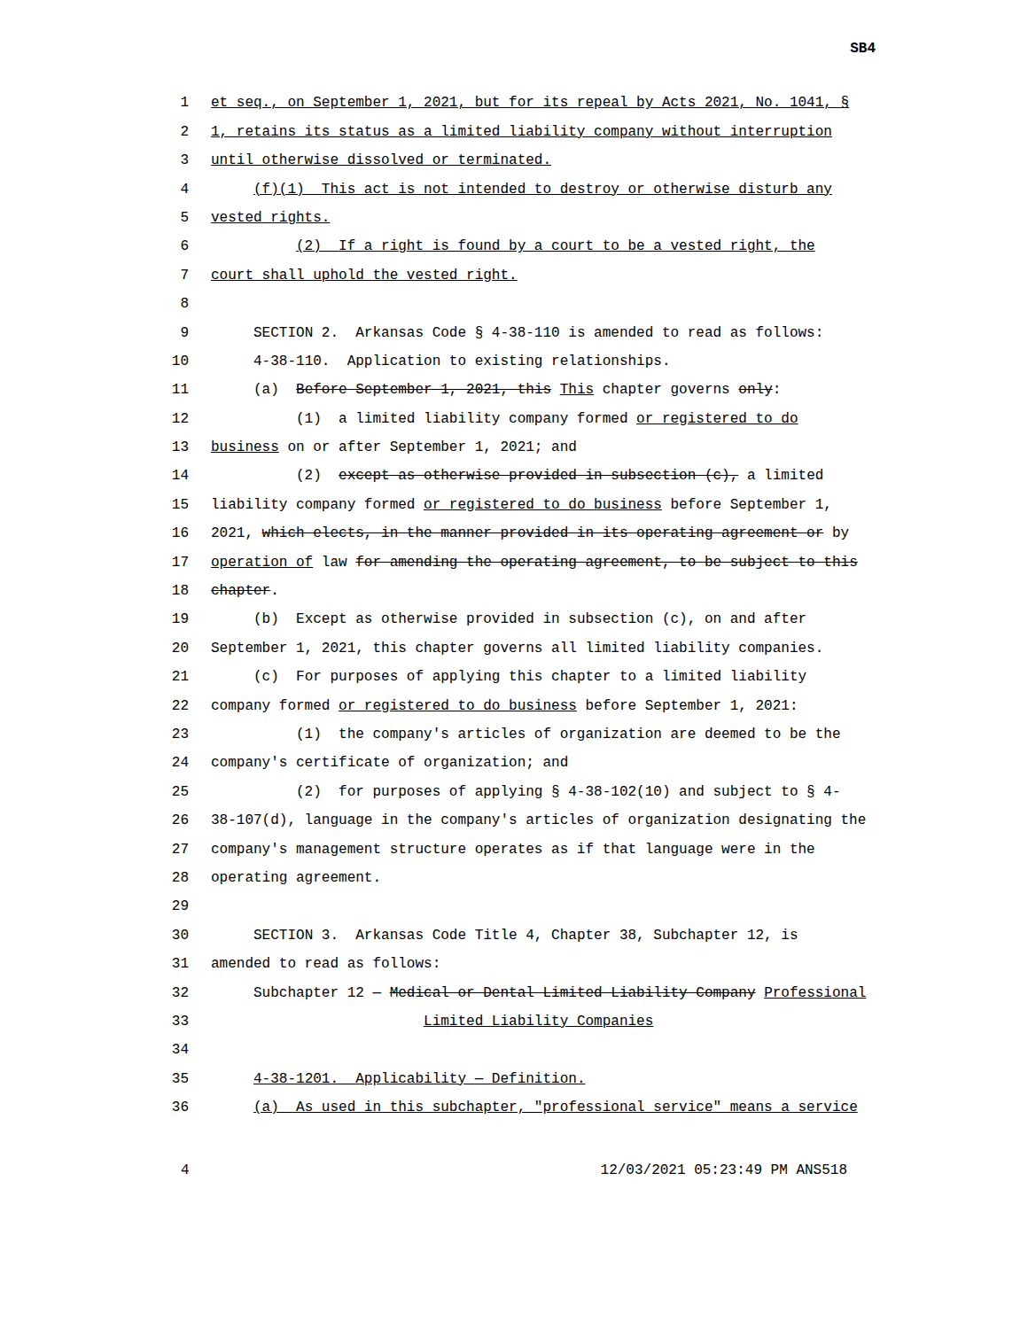SB4
| 1 | et seq., on September 1, 2021, but for its repeal by Acts 2021, No. 1041, § |
| 2 | 1, retains its status as a limited liability company without interruption |
| 3 | until otherwise dissolved or terminated. |
| 4 | (f)(1) This act is not intended to destroy or otherwise disturb any |
| 5 | vested rights. |
| 6 | (2) If a right is found by a court to be a vested right, the |
| 7 | court shall uphold the vested right. |
| 8 | |
| 9 | SECTION 2. Arkansas Code § 4-38-110 is amended to read as follows: |
| 10 | 4-38-110. Application to existing relationships. |
| 11 | (a) Before September 1, 2021, this This chapter governs only : |
| 12 | (1) a limited liability company formed or registered to do |
| 13 | business on or after September 1, 2021; and |
| 14 | (2) except as otherwise provided in subsection (c), a limited |
| 15 | liability company formed or registered to do business before September 1, |
| 16 | 2021, which elects, in the manner provided in its operating agreement or by |
| 17 | operation of law for amending the operating agreement, to be subject to this |
| 18 | chapter . |
| 19 | (b) Except as otherwise provided in subsection (c), on and after |
| 20 | September 1, 2021, this chapter governs all limited liability companies. |
| 21 | (c) For purposes of applying this chapter to a limited liability |
| 22 | company formed or registered to do business before September 1, 2021: |
| 23 | (1) the company's articles of organization are deemed to be the |
| 24 | company's certificate of organization; and |
| 25 | (2) for purposes of applying § 4-38-102(10) and subject to § 4- |
| 26 | 38-107(d), language in the company's articles of organization designating the |
| 27 | company's management structure operates as if that language were in the |
| 28 | operating agreement. |
| 29 | |
| 30 | SECTION 3. Arkansas Code Title 4, Chapter 38, Subchapter 12, is |
| 31 | amended to read as follows: |
| 32 | Subchapter 12 — Medical or Dental Limited Liability Company Professional |
| 33 | Limited Liability Companies |
| 34 | |
| 35 | 4-38-1201. Applicability — Definition. |
| 36 | (a) As used in this subchapter, "professional service" means a service |
4 12/03/2021 05:23:49 PM ANS518